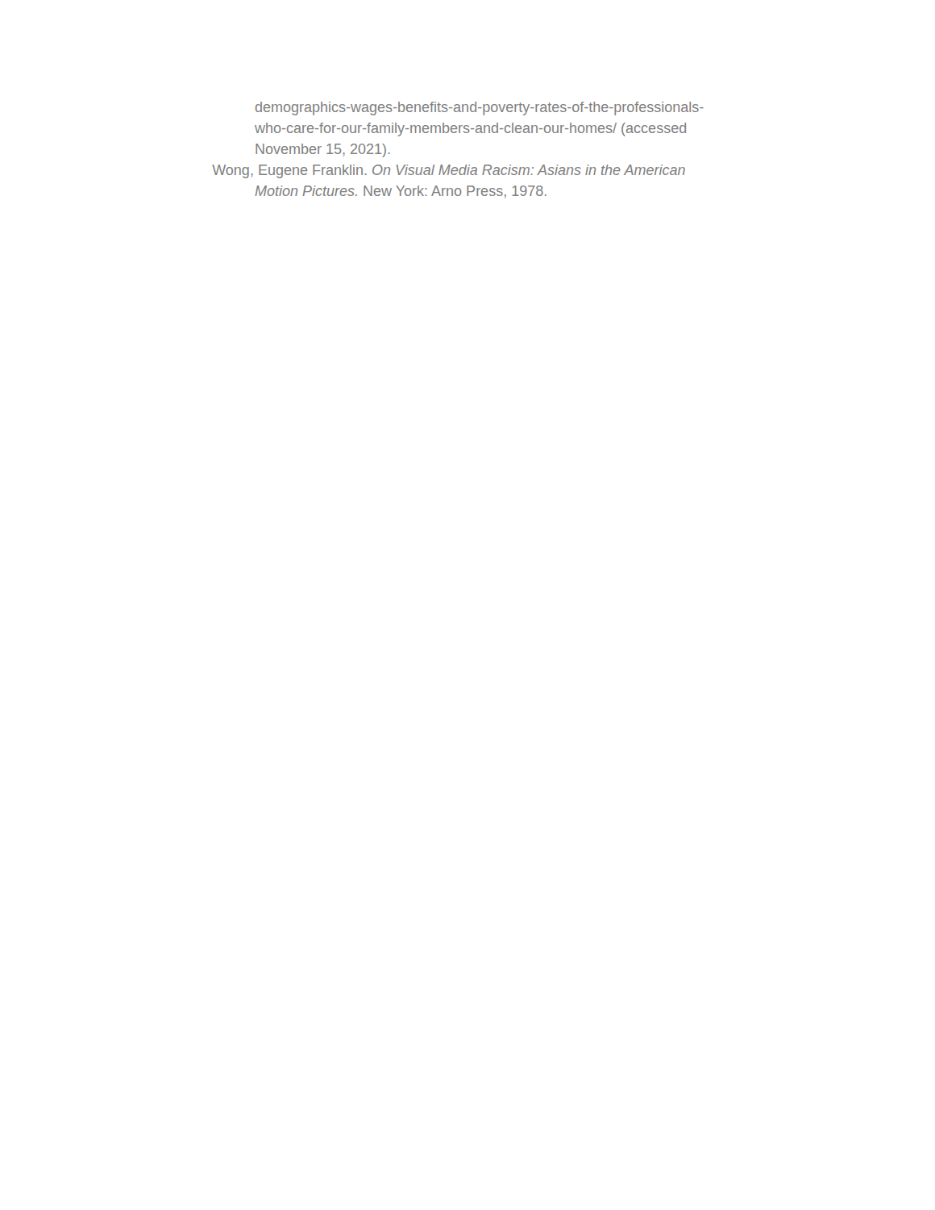demographics-wages-benefits-and-poverty-rates-of-the-professionals-who-care-for-our-family-members-and-clean-our-homes/ (accessed November 15, 2021).
Wong, Eugene Franklin. On Visual Media Racism: Asians in the American Motion Pictures. New York: Arno Press, 1978.